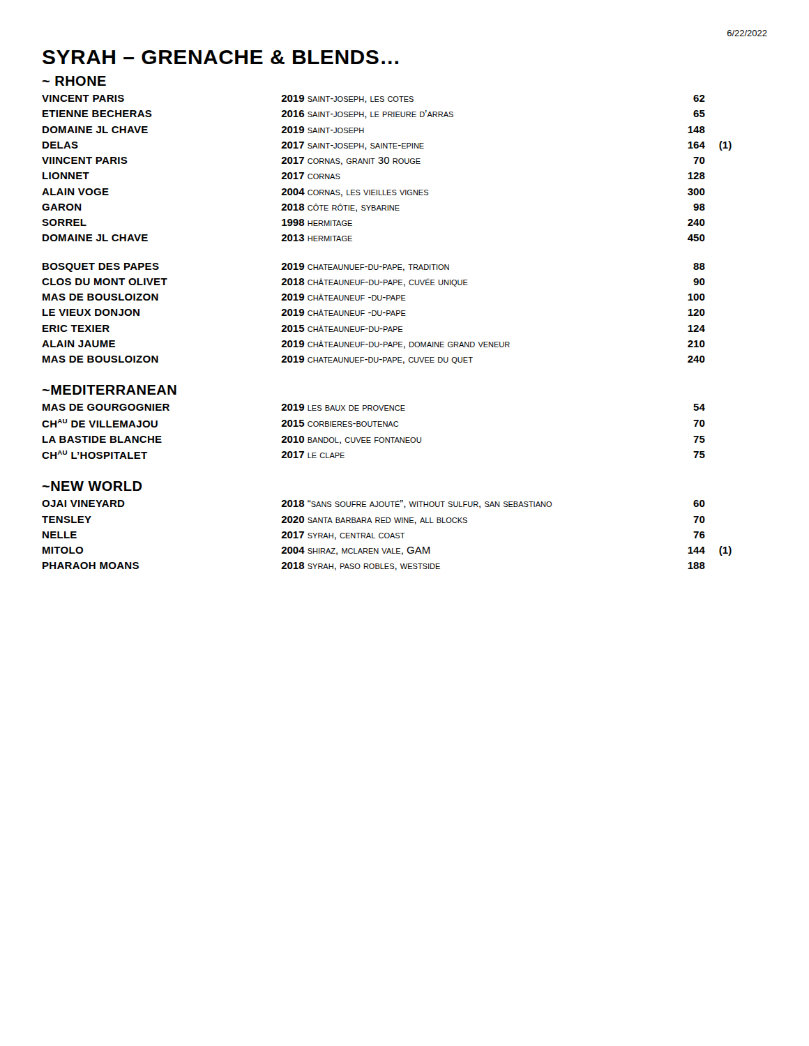6/22/2022
Syrah – Grenache & Blends…
~ Rhone
| Vincent Paris | 2019 Saint-Joseph, Les Cotes | 62 | |
| Etienne Becheras | 2016 Saint-Joseph, Le Prieure d’Arras | 65 | |
| Domaine JL Chave | 2019 Saint-Joseph | 148 | |
| Delas | 2017 Saint-Joseph, Sainte-Epine | 164 | (1) |
| Viincent Paris | 2017 Cornas, Granit 30 Rouge | 70 | |
| Lionnet | 2017 Cornas | 128 | |
| Alain Voge | 2004 Cornas, Les Vieilles Vignes | 300 | |
| Garon | 2018 Côte Rôtie, Sybarine | 98 | |
| Sorrel | 1998 Hermitage | 240 | |
| Domaine JL Chave | 2013 Hermitage | 450 | |
| Bosquet des Papes | 2019 Chateaunuef-du-Pape, Tradition | 88 | |
| Clos du Mont Olivet | 2018 Châteauneuf-du-Pape, Cuvée Unique | 90 | |
| Mas de Bousloizon | 2019 Châteauneuf -du-Pape | 100 | |
| Le Vieux Donjon | 2019 Châteauneuf -du-Pape | 120 | |
| Eric Texier | 2015 Châteauneuf-du-Pape | 124 | |
| Alain Jaume | 2019 Châteauneuf-du-Pape, Domaine Grand Veneur | 210 | |
| Mas de Bousloizon | 2019 Chateaunuef-du-Pape, Cuvee du Quet | 240 | |
~Mediterranean
| Mas de Gourgognier | 2019 Les Baux de Provence | 54 | |
| Ch au de Villemajou | 2015 Corbieres-Boutenac | 70 | |
| La Bastide Blanche | 2010 Bandol, Cuvee Fontaneou | 75 | |
| Ch au L’Hospitalet | 2017 Le Clape | 75 | |
~New World
| Ojai Vineyard | 2018 “Sans Soufre Ajouté”, Without Sulfur, San Sebastiano | 60 | |
| Tensley | 2020 Santa Barbara Red Wine, All Blocks | 70 | |
| Nelle | 2017 Syrah, Central Coast | 76 | |
| Mitolo | 2004 Shiraz, McLaren Vale, GAM | 144 | (1) |
| Pharaoh Moans | 2018 Syrah, Paso Robles, Westside | 188 | |